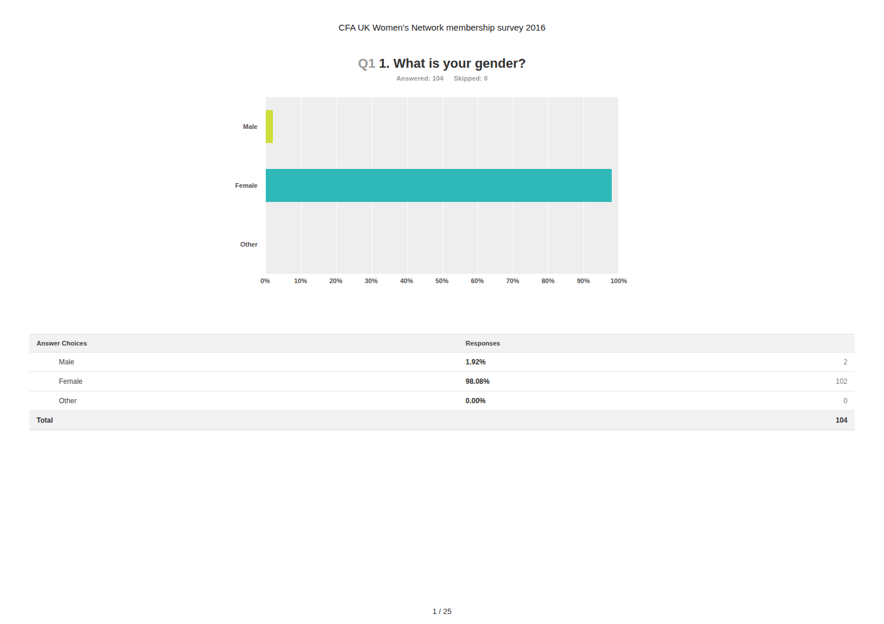CFA UK Women's Network membership survey 2016
Q1 1. What is your gender?
Answered: 104 Skipped: 0
Male
Female
Other
0% 10% 20% 30% 40% 50% 60% 70% 80% 90% 100%
| Answer Choices | Responses | |
| --- | --- | --- |
| Male | 1.92% | 2 |
| Female | 98.08% | 102 |
| Other | 0.00% | 0 |
| Total | | 104 |
1 / 25